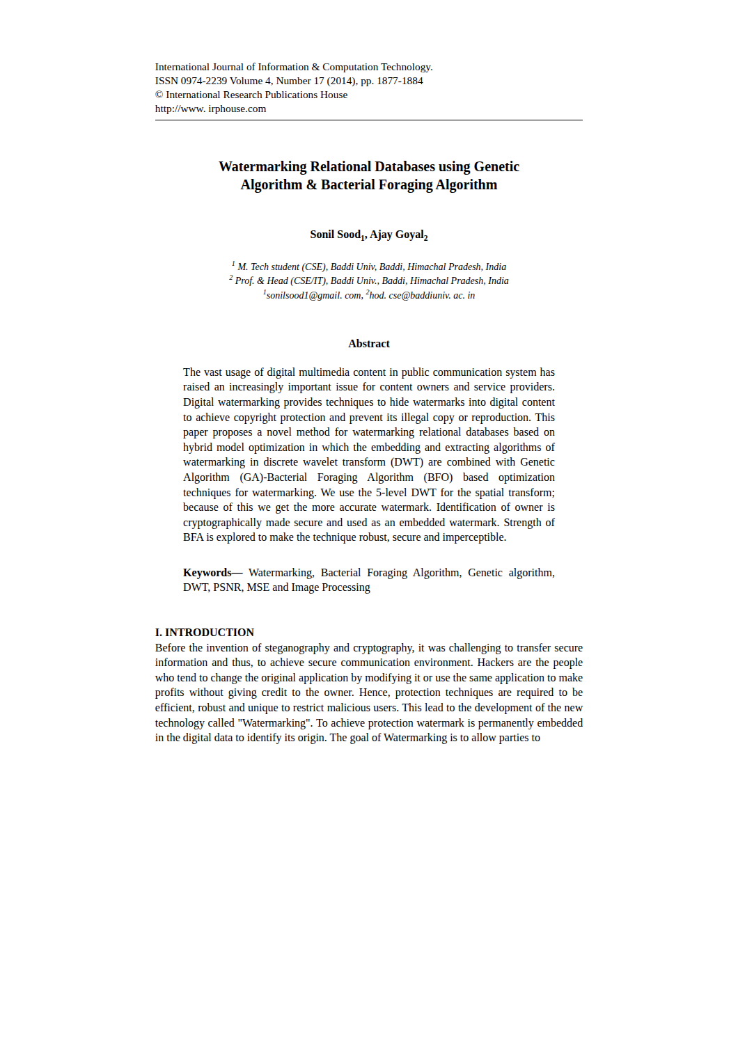International Journal of Information & Computation Technology.
ISSN 0974-2239 Volume 4, Number 17 (2014), pp. 1877-1884
© International Research Publications House
http://www. irphouse.com
Watermarking Relational Databases using Genetic
Algorithm & Bacterial Foraging Algorithm
Sonil Sood1, Ajay Goyal2
1 M. Tech student (CSE), Baddi Univ, Baddi, Himachal Pradesh, India
2 Prof. & Head (CSE/IT), Baddi Univ., Baddi, Himachal Pradesh, India
1sonilsood1@gmail. com, 2hod. cse@baddiuniv. ac. in
Abstract
The vast usage of digital multimedia content in public communication system has raised an increasingly important issue for content owners and service providers. Digital watermarking provides techniques to hide watermarks into digital content to achieve copyright protection and prevent its illegal copy or reproduction. This paper proposes a novel method for watermarking relational databases based on hybrid model optimization in which the embedding and extracting algorithms of watermarking in discrete wavelet transform (DWT) are combined with Genetic Algorithm (GA)-Bacterial Foraging Algorithm (BFO) based optimization techniques for watermarking. We use the 5-level DWT for the spatial transform; because of this we get the more accurate watermark. Identification of owner is cryptographically made secure and used as an embedded watermark. Strength of BFA is explored to make the technique robust, secure and imperceptible.
Keywords— Watermarking, Bacterial Foraging Algorithm, Genetic algorithm, DWT, PSNR, MSE and Image Processing
I. INTRODUCTION
Before the invention of steganography and cryptography, it was challenging to transfer secure information and thus, to achieve secure communication environment. Hackers are the people who tend to change the original application by modifying it or use the same application to make profits without giving credit to the owner. Hence, protection techniques are required to be efficient, robust and unique to restrict malicious users. This lead to the development of the new technology called "Watermarking". To achieve protection watermark is permanently embedded in the digital data to identify its origin. The goal of Watermarking is to allow parties to